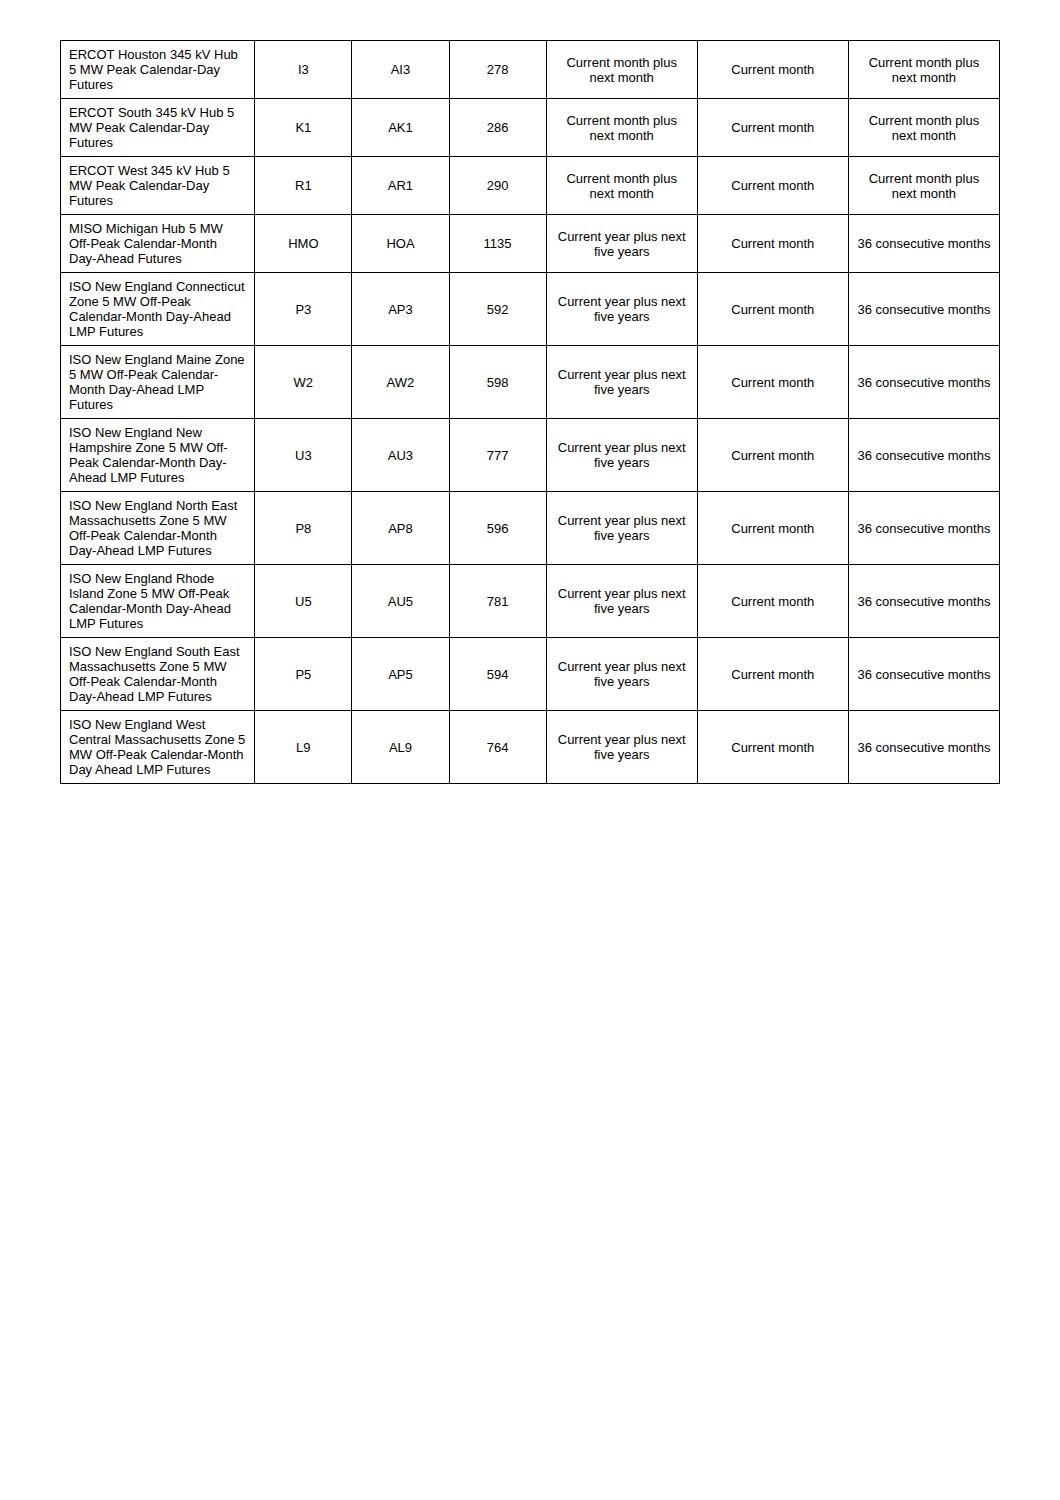| ERCOT Houston 345 kV Hub 5 MW Peak Calendar-Day Futures | I3 | AI3 | 278 | Current month plus next month | Current month | Current month plus next month |
| ERCOT South 345 kV Hub 5 MW Peak Calendar-Day Futures | K1 | AK1 | 286 | Current month plus next month | Current month | Current month plus next month |
| ERCOT West 345 kV Hub 5 MW Peak Calendar-Day Futures | R1 | AR1 | 290 | Current month plus next month | Current month | Current month plus next month |
| MISO Michigan Hub 5 MW Off-Peak Calendar-Month Day-Ahead Futures | HMO | HOA | 1135 | Current year plus next five years | Current month | 36 consecutive months |
| ISO New England Connecticut Zone 5 MW Off-Peak Calendar-Month Day-Ahead LMP Futures | P3 | AP3 | 592 | Current year plus next five years | Current month | 36 consecutive months |
| ISO New England Maine Zone 5 MW Off-Peak Calendar-Month Day-Ahead LMP Futures | W2 | AW2 | 598 | Current year plus next five years | Current month | 36 consecutive months |
| ISO New England New Hampshire Zone 5 MW Off-Peak Calendar-Month Day-Ahead LMP Futures | U3 | AU3 | 777 | Current year plus next five years | Current month | 36 consecutive months |
| ISO New England North East Massachusetts Zone 5 MW Off-Peak Calendar-Month Day-Ahead LMP Futures | P8 | AP8 | 596 | Current year plus next five years | Current month | 36 consecutive months |
| ISO New England Rhode Island Zone 5 MW Off-Peak Calendar-Month Day-Ahead LMP Futures | U5 | AU5 | 781 | Current year plus next five years | Current month | 36 consecutive months |
| ISO New England South East Massachusetts Zone 5 MW Off-Peak Calendar-Month Day-Ahead LMP Futures | P5 | AP5 | 594 | Current year plus next five years | Current month | 36 consecutive months |
| ISO New England West Central Massachusetts Zone 5 MW Off-Peak Calendar-Month Day Ahead LMP Futures | L9 | AL9 | 764 | Current year plus next five years | Current month | 36 consecutive months |